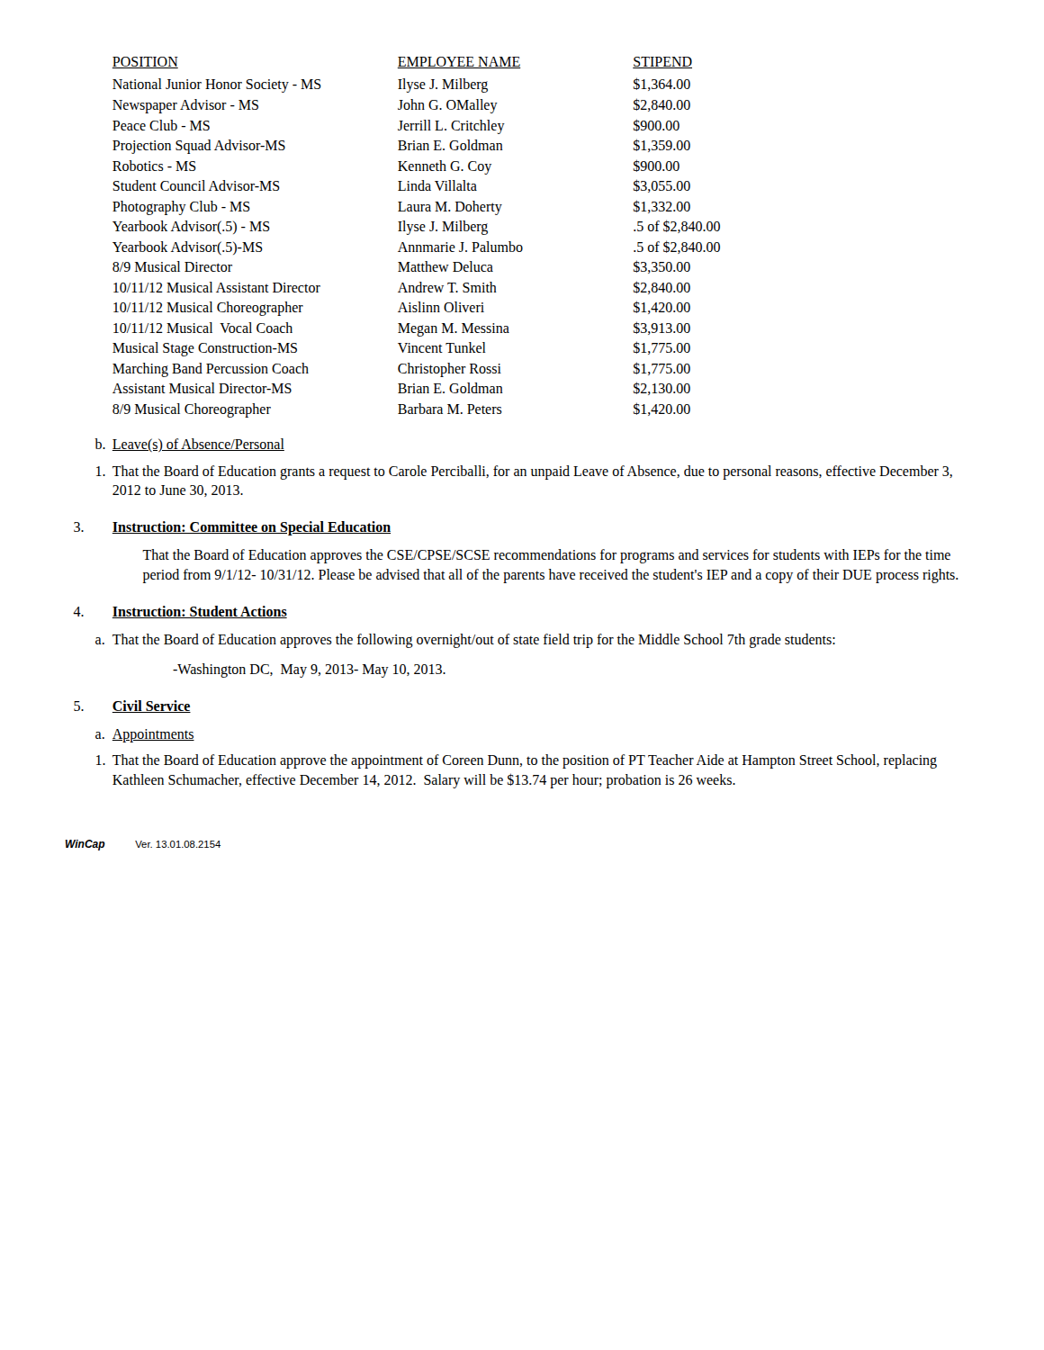| POSITION | EMPLOYEE NAME | STIPEND |
| --- | --- | --- |
| National Junior Honor Society - MS | Ilyse J. Milberg | $1,364.00 |
| Newspaper Advisor - MS | John G. OMalley | $2,840.00 |
| Peace Club - MS | Jerrill L. Critchley | $900.00 |
| Projection Squad Advisor-MS | Brian E. Goldman | $1,359.00 |
| Robotics - MS | Kenneth G. Coy | $900.00 |
| Student Council Advisor-MS | Linda Villalta | $3,055.00 |
| Photography Club - MS | Laura M. Doherty | $1,332.00 |
| Yearbook Advisor(.5) - MS | Ilyse J. Milberg | .5 of $2,840.00 |
| Yearbook Advisor(.5)-MS | Annmarie J. Palumbo | .5 of $2,840.00 |
| 8/9 Musical Director | Matthew Deluca | $3,350.00 |
| 10/11/12 Musical Assistant Director | Andrew T. Smith | $2,840.00 |
| 10/11/12 Musical Choreographer | Aislinn Oliveri | $1,420.00 |
| 10/11/12 Musical Vocal Coach | Megan M. Messina | $3,913.00 |
| Musical Stage Construction-MS | Vincent Tunkel | $1,775.00 |
| Marching Band Percussion Coach | Christopher Rossi | $1,775.00 |
| Assistant Musical Director-MS | Brian E. Goldman | $2,130.00 |
| 8/9 Musical Choreographer | Barbara M. Peters | $1,420.00 |
b.
Leave(s) of Absence/Personal
1.
That the Board of Education grants a request to Carole Perciballi, for an unpaid Leave of Absence, due to personal reasons, effective December 3, 2012 to June 30, 2013.
3.
Instruction: Committee on Special Education
That the Board of Education approves the CSE/CPSE/SCSE recommendations for programs and services for students with IEPs for the time period from 9/1/12- 10/31/12. Please be advised that all of the parents have received the student's IEP and a copy of their DUE process rights.
4.
Instruction: Student Actions
a.
That the Board of Education approves the following overnight/out of state field trip for the Middle School 7th grade students:
-Washington DC, May 9, 2013- May 10, 2013.
5.
Civil Service
a.
Appointments
1.
That the Board of Education approve the appointment of Coreen Dunn, to the position of PT Teacher Aide at Hampton Street School, replacing Kathleen Schumacher, effective December 14, 2012. Salary will be $13.74 per hour; probation is 26 weeks.
WinCap Ver. 13.01.08.2154